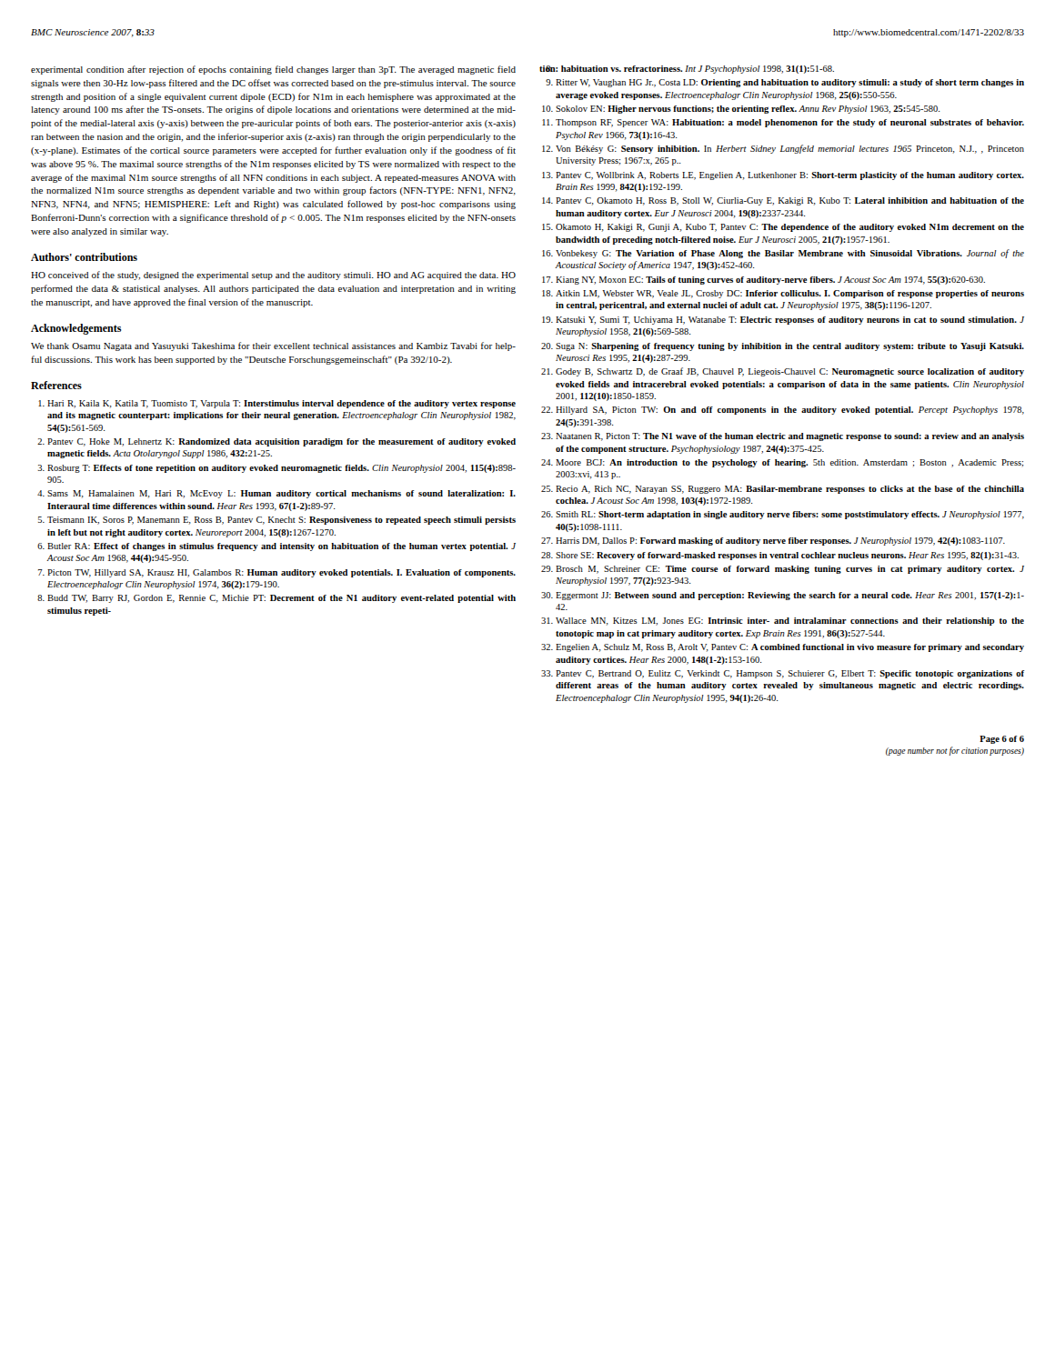BMC Neuroscience 2007, 8: 33
http://www.biomedcentral.com/1471-2202/8/33
experimental condition after rejection of epochs containing field changes larger than 3pT. The averaged magnetic field signals were then 30-Hz low-pass filtered and the DC offset was corrected based on the pre-stimulus interval. The source strength and position of a single equivalent current dipole (ECD) for N1m in each hemisphere was approximated at the latency around 100 ms after the TS-onsets. The origins of dipole locations and orientations were determined at the midpoint of the medial-lateral axis (y-axis) between the pre-auricular points of both ears. The posterior-anterior axis (x-axis) ran between the nasion and the origin, and the inferior-superior axis (z-axis) ran through the origin perpendicularly to the (x-y-plane). Estimates of the cortical source parameters were accepted for further evaluation only if the goodness of fit was above 95 %. The maximal source strengths of the N1m responses elicited by TS were normalized with respect to the average of the maximal N1m source strengths of all NFN conditions in each subject. A repeated-measures ANOVA with the normalized N1m source strengths as dependent variable and two within group factors (NFN-TYPE: NFN1, NFN2, NFN3, NFN4, and NFN5; HEMISPHERE: Left and Right) was calculated followed by post-hoc comparisons using Bonferroni-Dunn's correction with a significance threshold of p < 0.005. The N1m responses elicited by the NFN-onsets were also analyzed in similar way.
Authors' contributions
HO conceived of the study, designed the experimental setup and the auditory stimuli. HO and AG acquired the data. HO performed the data & statistical analyses. All authors participated the data evaluation and interpretation and in writing the manuscript, and have approved the final version of the manuscript.
Acknowledgements
We thank Osamu Nagata and Yasuyuki Takeshima for their excellent technical assistances and Kambiz Tavabi for helpful discussions. This work has been supported by the "Deutsche Forschungsgemeinschaft" (Pa 392/10-2).
References
Hari R, Kaila K, Katila T, Tuomisto T, Varpula T: Interstimulus interval dependence of the auditory vertex response and its magnetic counterpart: implications for their neural generation. Electroencephalogr Clin Neurophysiol 1982, 54(5): 561-569.
Pantev C, Hoke M, Lehnertz K: Randomized data acquisition paradigm for the measurement of auditory evoked magnetic fields. Acta Otolaryngol Suppl 1986, 432: 21-25.
Rosburg T: Effects of tone repetition on auditory evoked neuromagnetic fields. Clin Neurophysiol 2004, 115(4): 898-905.
Sams M, Hamalainen M, Hari R, McEvoy L: Human auditory cortical mechanisms of sound lateralization: I. Interaural time differences within sound. Hear Res 1993, 67(1-2): 89-97.
Teismann IK, Soros P, Manemann E, Ross B, Pantev C, Knecht S: Responsiveness to repeated speech stimuli persists in left but not right auditory cortex. Neuroreport 2004, 15(8): 1267-1270.
Butler RA: Effect of changes in stimulus frequency and intensity on habituation of the human vertex potential. J Acoust Soc Am 1968, 44(4): 945-950.
Picton TW, Hillyard SA, Krausz HI, Galambos R: Human auditory evoked potentials. I. Evaluation of components. Electroencephalogr Clin Neurophysiol 1974, 36(2): 179-190.
Budd TW, Barry RJ, Gordon E, Rennie C, Michie PT: Decrement of the N1 auditory event-related potential with stimulus repeti-
tion: habituation vs. refractoriness. Int J Psychophysiol 1998, 31(1): 51-68.
Ritter W, Vaughan HG Jr., Costa LD: Orienting and habituation to auditory stimuli: a study of short term changes in average evoked responses. Electroencephalogr Clin Neurophysiol 1968, 25(6): 550-556.
Sokolov EN: Higher nervous functions; the orienting reflex. Annu Rev Physiol 1963, 25: 545-580.
Thompson RF, Spencer WA: Habituation: a model phenomenon for the study of neuronal substrates of behavior. Psychol Rev 1966, 73(1): 16-43.
Von Békésy G: Sensory inhibition. In Herbert Sidney Langfeld memorial lectures 1965 Princeton, N.J., , Princeton University Press; 1967:x, 265 p..
Pantev C, Wollbrink A, Roberts LE, Engelien A, Lutkenhoner B: Short-term plasticity of the human auditory cortex. Brain Res 1999, 842(1): 192-199.
Pantev C, Okamoto H, Ross B, Stoll W, Ciurlia-Guy E, Kakigi R, Kubo T: Lateral inhibition and habituation of the human auditory cortex. Eur J Neurosci 2004, 19(8): 2337-2344.
Okamoto H, Kakigi R, Gunji A, Kubo T, Pantev C: The dependence of the auditory evoked N1m decrement on the bandwidth of preceding notch-filtered noise. Eur J Neurosci 2005, 21(7): 1957-1961.
Vonbekesy G: The Variation of Phase Along the Basilar Membrane with Sinusoidal Vibrations. Journal of the Acoustical Society of America 1947, 19(3): 452-460.
Kiang NY, Moxon EC: Tails of tuning curves of auditory-nerve fibers. J Acoust Soc Am 1974, 55(3): 620-630.
Aitkin LM, Webster WR, Veale JL, Crosby DC: Inferior colliculus. I. Comparison of response properties of neurons in central, pericentral, and external nuclei of adult cat. J Neurophysiol 1975, 38(5): 1196-1207.
Katsuki Y, Sumi T, Uchiyama H, Watanabe T: Electric responses of auditory neurons in cat to sound stimulation. J Neurophysiol 1958, 21(6): 569-588.
Suga N: Sharpening of frequency tuning by inhibition in the central auditory system: tribute to Yasuji Katsuki. Neurosci Res 1995, 21(4): 287-299.
Godey B, Schwartz D, de Graaf JB, Chauvel P, Liegeois-Chauvel C: Neuromagnetic source localization of auditory evoked fields and intracerebral evoked potentials: a comparison of data in the same patients. Clin Neurophysiol 2001, 112(10): 1850-1859.
Hillyard SA, Picton TW: On and off components in the auditory evoked potential. Percept Psychophys 1978, 24(5): 391-398.
Naatanen R, Picton T: The N1 wave of the human electric and magnetic response to sound: a review and an analysis of the component structure. Psychophysiology 1987, 24(4): 375-425.
Moore BCJ: An introduction to the psychology of hearing. 5th edition. Amsterdam ; Boston , Academic Press; 2003:xvi, 413 p..
Recio A, Rich NC, Narayan SS, Ruggero MA: Basilar-membrane responses to clicks at the base of the chinchilla cochlea. J Acoust Soc Am 1998, 103(4): 1972-1989.
Smith RL: Short-term adaptation in single auditory nerve fibers: some poststimulatory effects. J Neurophysiol 1977, 40(5): 1098-1111.
Harris DM, Dallos P: Forward masking of auditory nerve fiber responses. J Neurophysiol 1979, 42(4): 1083-1107.
Shore SE: Recovery of forward-masked responses in ventral cochlear nucleus neurons. Hear Res 1995, 82(1): 31-43.
Brosch M, Schreiner CE: Time course of forward masking tuning curves in cat primary auditory cortex. J Neurophysiol 1997, 77(2): 923-943.
Eggermont JJ: Between sound and perception: Reviewing the search for a neural code. Hear Res 2001, 157(1-2): 1-42.
Wallace MN, Kitzes LM, Jones EG: Intrinsic inter- and intralaminar connections and their relationship to the tonotopic map in cat primary auditory cortex. Exp Brain Res 1991, 86(3): 527-544.
Engelien A, Schulz M, Ross B, Arolt V, Pantev C: A combined functional in vivo measure for primary and secondary auditory cortices. Hear Res 2000, 148(1-2): 153-160.
Pantev C, Bertrand O, Eulitz C, Verkindt C, Hampson S, Schuierer G, Elbert T: Specific tonotopic organizations of different areas of the human auditory cortex revealed by simultaneous magnetic and electric recordings. Electroencephalogr Clin Neurophysiol 1995, 94(1): 26-40.
Page 6 of 6
(page number not for citation purposes)